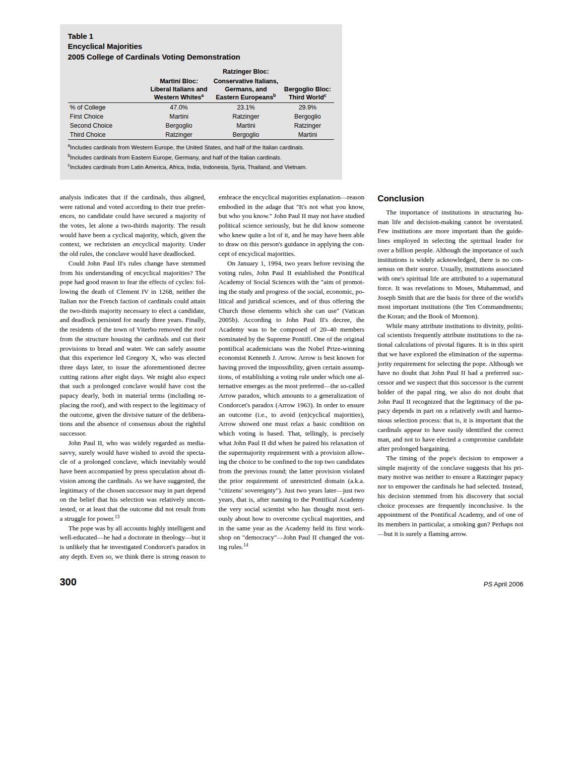Table 1
Encyclical Majorities
2005 College of Cardinals Voting Demonstration
| | | Ratzinger Bloc: | |
| --- | --- | --- | --- |
| | Martini Bloc: Liberal Italians and Western Whites a | Conservative Italians, Germans, and Eastern Europeans b | Bergoglio Bloc: Third World c |
| % of College | 47.0% | 23.1% | 29.9% |
| First Choice | Martini | Ratzinger | Bergoglio |
| Second Choice | Bergoglio | Martini | Ratzinger |
| Third Choice | Ratzinger | Bergoglio | Martini |
aIncludes cardinals from Western Europe, the United States, and half of the Italian cardinals.
bIncludes cardinals from Eastern Europe, Germany, and half of the Italian cardinals.
cIncludes cardinals from Latin America, Africa, India, Indonesia, Syria, Thailand, and Vietnam.
analysis indicates that if the cardinals, thus aligned, were rational and voted according to their true preferences, no candidate could have secured a majority of the votes, let alone a two-thirds majority. The result would have been a cyclical majority, which, given the context, we rechristen an encyclical majority. Under the old rules, the conclave would have deadlocked.
Could John Paul II's rules change have stemmed from his understanding of encyclical majorities? The pope had good reason to fear the effects of cycles: following the death of Clement IV in 1268, neither the Italian nor the French faction of cardinals could attain the two-thirds majority necessary to elect a candidate, and deadlock persisted for nearly three years. Finally, the residents of the town of Viterbo removed the roof from the structure housing the cardinals and cut their provisions to bread and water. We can safely assume that this experience led Gregory X, who was elected three days later, to issue the aforementioned decree cutting rations after eight days. We might also expect that such a prolonged conclave would have cost the papacy dearly, both in material terms (including replacing the roof), and with respect to the legitimacy of the outcome, given the divisive nature of the deliberations and the absence of consensus about the rightful successor.
John Paul II, who was widely regarded as media-savvy, surely would have wished to avoid the spectacle of a prolonged conclave, which inevitably would have been accompanied by press speculation about division among the cardinals. As we have suggested, the legitimacy of the chosen successor may in part depend on the belief that his selection was relatively uncontested, or at least that the outcome did not result from a struggle for power.13
The pope was by all accounts highly intelligent and well-educated—he had a doctorate in theology—but it is unlikely that he investigated Condorcet's paradox in any depth. Even so, we think there is strong reason to embrace the encyclical majorities explanation—reason embodied in the adage that "It's not what you know, but who you know." John Paul II may not have studied political science seriously, but he did know someone who knew quite a lot of it, and he may have been able to draw on this person's guidance in applying the concept of encyclical majorities.
On January 1, 1994, two years before revising the voting rules, John Paul II established the Pontifical Academy of Social Sciences with the "aim of promoting the study and progress of the social, economic, political and juridical sciences, and of thus offering the Church those elements which she can use" (Vatican 2005b). According to John Paul II's decree, the Academy was to be composed of 20–40 members nominated by the Supreme Pontiff. One of the original pontifical academicians was the Nobel Prize-winning economist Kenneth J. Arrow. Arrow is best known for having proved the impossibility, given certain assumptions, of establishing a voting rule under which one alternative emerges as the most preferred—the so-called Arrow paradox, which amounts to a generalization of Condorcet's paradox (Arrow 1963). In order to ensure an outcome (i.e., to avoid (en)cyclical majorities), Arrow showed one must relax a basic condition on which voting is based. That, tellingly, is precisely what John Paul II did when he paired his relaxation of the supermajority requirement with a provision allowing the choice to be confined to the top two candidates from the previous round; the latter provision violated the prior requirement of unrestricted domain (a.k.a. "citizens' sovereignty"). Just two years later—just two years, that is, after naming to the Pontifical Academy the very social scientist who has thought most seriously about how to overcome cyclical majorities, and in the same year as the Academy held its first workshop on "democracy"—John Paul II changed the voting rules.14
Conclusion
The importance of institutions in structuring human life and decision-making cannot be overstated. Few institutions are more important than the guidelines employed in selecting the spiritual leader for over a billion people. Although the importance of such institutions is widely acknowledged, there is no consensus on their source. Usually, institutions associated with one's spiritual life are attributed to a supernatural force. It was revelations to Moses, Muhammad, and Joseph Smith that are the basis for three of the world's most important institutions (the Ten Commandments; the Koran; and the Book of Mormon).
While many attribute institutions to divinity, political scientists frequently attribute institutions to the rational calculations of pivotal figures. It is in this spirit that we have explored the elimination of the supermajority requirement for selecting the pope. Although we have no doubt that John Paul II had a preferred successor and we suspect that this successor is the current holder of the papal ring, we also do not doubt that John Paul II recognized that the legitimacy of the papacy depends in part on a relatively swift and harmonious selection process: that is, it is important that the cardinals appear to have easily identified the correct man, and not to have elected a compromise candidate after prolonged bargaining.
The timing of the pope's decision to empower a simple majority of the conclave suggests that his primary motive was neither to ensure a Ratzinger papacy nor to empower the cardinals he had selected. Instead, his decision stemmed from his discovery that social choice processes are frequently inconclusive. Is the appointment of the Pontifical Academy, and of one of its members in particular, a smoking gun? Perhaps not—but it is surely a flaming arrow.
300
PS April 2006